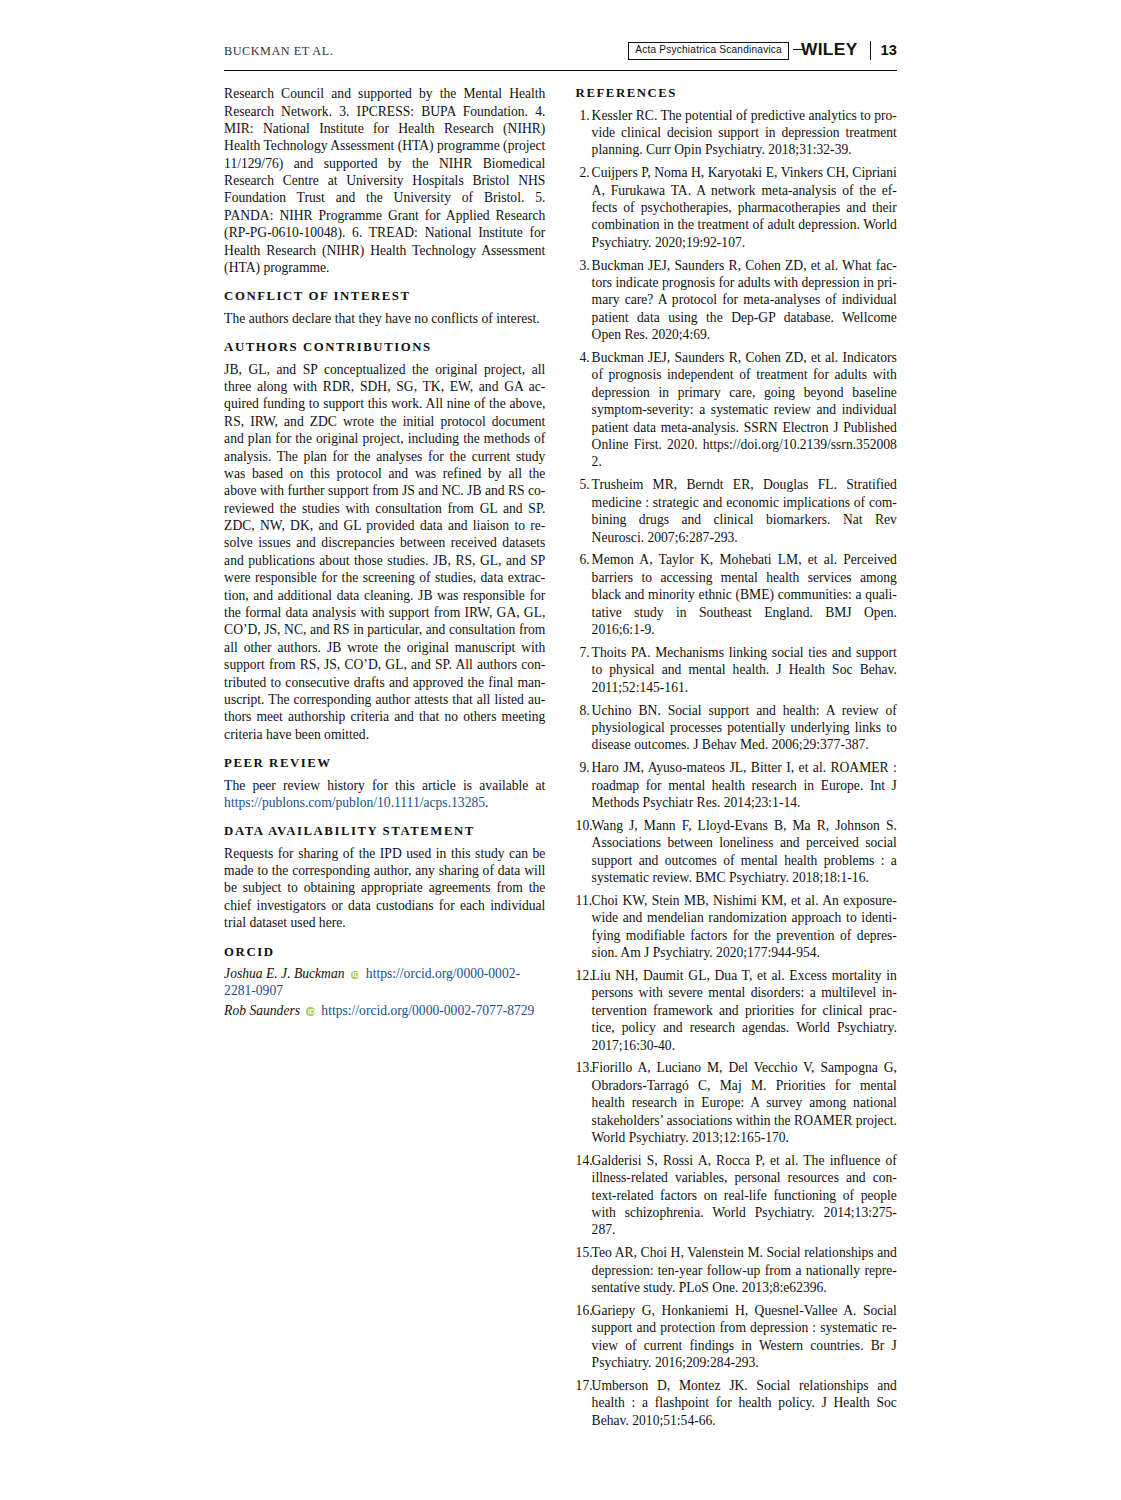BUCKMAN ET AL. Acta Psychiatrica Scandinavica WILEY 13
Research Council and supported by the Mental Health Research Network. 3. IPCRESS: BUPA Foundation. 4. MIR: National Institute for Health Research (NIHR) Health Technology Assessment (HTA) programme (project 11/129/76) and supported by the NIHR Biomedical Research Centre at University Hospitals Bristol NHS Foundation Trust and the University of Bristol. 5. PANDA: NIHR Programme Grant for Applied Research (RP-PG-0610-10048). 6. TREAD: National Institute for Health Research (NIHR) Health Technology Assessment (HTA) programme.
Conflict of Interest
The authors declare that they have no conflicts of interest.
Authors Contributions
JB, GL, and SP conceptualized the original project, all three along with RDR, SDH, SG, TK, EW, and GA acquired funding to support this work. All nine of the above, RS, IRW, and ZDC wrote the initial protocol document and plan for the original project, including the methods of analysis. The plan for the analyses for the current study was based on this protocol and was refined by all the above with further support from JS and NC. JB and RS co-reviewed the studies with consultation from GL and SP. ZDC, NW, DK, and GL provided data and liaison to resolve issues and discrepancies between received datasets and publications about those studies. JB, RS, GL, and SP were responsible for the screening of studies, data extraction, and additional data cleaning. JB was responsible for the formal data analysis with support from IRW, GA, GL, CO’D, JS, NC, and RS in particular, and consultation from all other authors. JB wrote the original manuscript with support from RS, JS, CO’D, GL, and SP. All authors contributed to consecutive drafts and approved the final manuscript. The corresponding author attests that all listed authors meet authorship criteria and that no others meeting criteria have been omitted.
Peer Review
The peer review history for this article is available at https://publons.com/publon/10.1111/acps.13285.
Data Availability Statement
Requests for sharing of the IPD used in this study can be made to the corresponding author, any sharing of data will be subject to obtaining appropriate agreements from the chief investigators or data custodians for each individual trial dataset used here.
ORCID
Joshua E. J. Buckman https://orcid.org/0000-0002-2281-0907
Rob Saunders https://orcid.org/0000-0002-7077-8729
References
Kessler RC. The potential of predictive analytics to provide clinical decision support in depression treatment planning. Curr Opin Psychiatry. 2018;31:32-39.
Cuijpers P, Noma H, Karyotaki E, Vinkers CH, Cipriani A, Furukawa TA. A network meta-analysis of the effects of psychotherapies, pharmacotherapies and their combination in the treatment of adult depression. World Psychiatry. 2020;19:92-107.
Buckman JEJ, Saunders R, Cohen ZD, et al. What factors indicate prognosis for adults with depression in primary care? A protocol for meta-analyses of individual patient data using the Dep-GP database. Wellcome Open Res. 2020;4:69.
Buckman JEJ, Saunders R, Cohen ZD, et al. Indicators of prognosis independent of treatment for adults with depression in primary care, going beyond baseline symptom-severity: a systematic review and individual patient data meta-analysis. SSRN Electron J Published Online First. 2020. https://doi.org/10.2139/ssrn.3520082.
Trusheim MR, Berndt ER, Douglas FL. Stratified medicine : strategic and economic implications of combining drugs and clinical biomarkers. Nat Rev Neurosci. 2007;6:287-293.
Memon A, Taylor K, Mohebati LM, et al. Perceived barriers to accessing mental health services among black and minority ethnic (BME) communities: a qualitative study in Southeast England. BMJ Open. 2016;6:1-9.
Thoits PA. Mechanisms linking social ties and support to physical and mental health. J Health Soc Behav. 2011;52:145-161.
Uchino BN. Social support and health: A review of physiological processes potentially underlying links to disease outcomes. J Behav Med. 2006;29:377-387.
Haro JM, Ayuso-mateos JL, Bitter I, et al. ROAMER : roadmap for mental health research in Europe. Int J Methods Psychiatr Res. 2014;23:1-14.
Wang J, Mann F, Lloyd-Evans B, Ma R, Johnson S. Associations between loneliness and perceived social support and outcomes of mental health problems : a systematic review. BMC Psychiatry. 2018;18:1-16.
Choi KW, Stein MB, Nishimi KM, et al. An exposure-wide and mendelian randomization approach to identifying modifiable factors for the prevention of depression. Am J Psychiatry. 2020;177:944-954.
Liu NH, Daumit GL, Dua T, et al. Excess mortality in persons with severe mental disorders: a multilevel intervention framework and priorities for clinical practice, policy and research agendas. World Psychiatry. 2017;16:30-40.
Fiorillo A, Luciano M, Del Vecchio V, Sampogna G, Obradors-Tarragó C, Maj M. Priorities for mental health research in Europe: A survey among national stakeholders’ associations within the ROAMER project. World Psychiatry. 2013;12:165-170.
Galderisi S, Rossi A, Rocca P, et al. The influence of illness-related variables, personal resources and context-related factors on real-life functioning of people with schizophrenia. World Psychiatry. 2014;13:275-287.
Teo AR, Choi H, Valenstein M. Social relationships and depression: ten-year follow-up from a nationally representative study. PLoS One. 2013;8:e62396.
Gariepy G, Honkaniemi H, Quesnel-Vallee A. Social support and protection from depression : systematic review of current findings in Western countries. Br J Psychiatry. 2016;209:284-293.
Umberson D, Montez JK. Social relationships and health : a flashpoint for health policy. J Health Soc Behav. 2010;51:54-66.